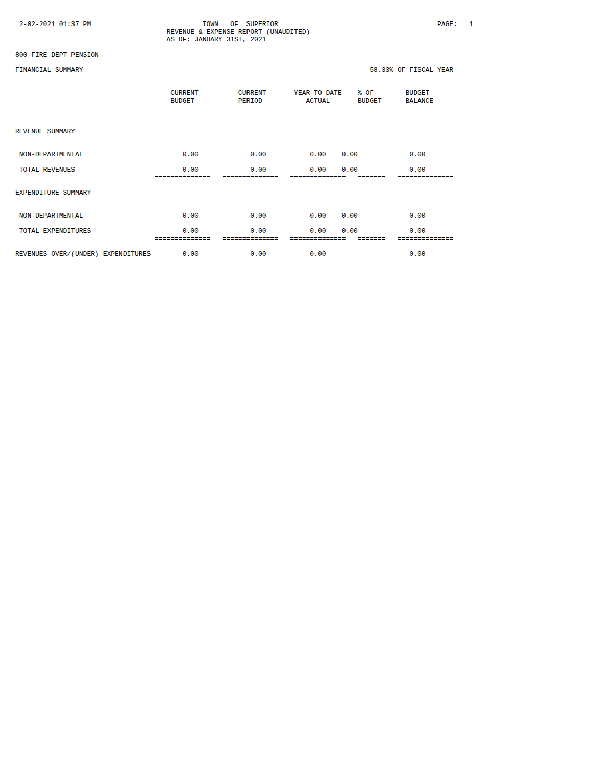2-02-2021 01:37 PM                            TOWN   OF  SUPERIOR                                        PAGE:   1
                                      REVENUE & EXPENSE REPORT (UNAUDITED)
                                      AS OF: JANUARY 31ST, 2021

800-FIRE DEPT PENSION

FINANCIAL SUMMARY                                                                        58.33% OF FISCAL YEAR


                                       CURRENT          CURRENT       YEAR TO DATE    % OF        BUDGET
                                       BUDGET           PERIOD           ACTUAL       BUDGET      BALANCE



REVENUE SUMMARY


 NON-DEPARTMENTAL                         0.00             0.00           0.00    0.00             0.00

 TOTAL REVENUES                           0.00             0.00           0.00    0.00             0.00
                                   ==============   ==============   ==============   =======   ==============

EXPENDITURE SUMMARY


 NON-DEPARTMENTAL                         0.00             0.00           0.00    0.00             0.00

 TOTAL EXPENDITURES                       0.00             0.00           0.00    0.00             0.00
                                   ==============   ==============   ==============   =======   ==============

REVENUES OVER/(UNDER) EXPENDITURES        0.00             0.00           0.00                     0.00